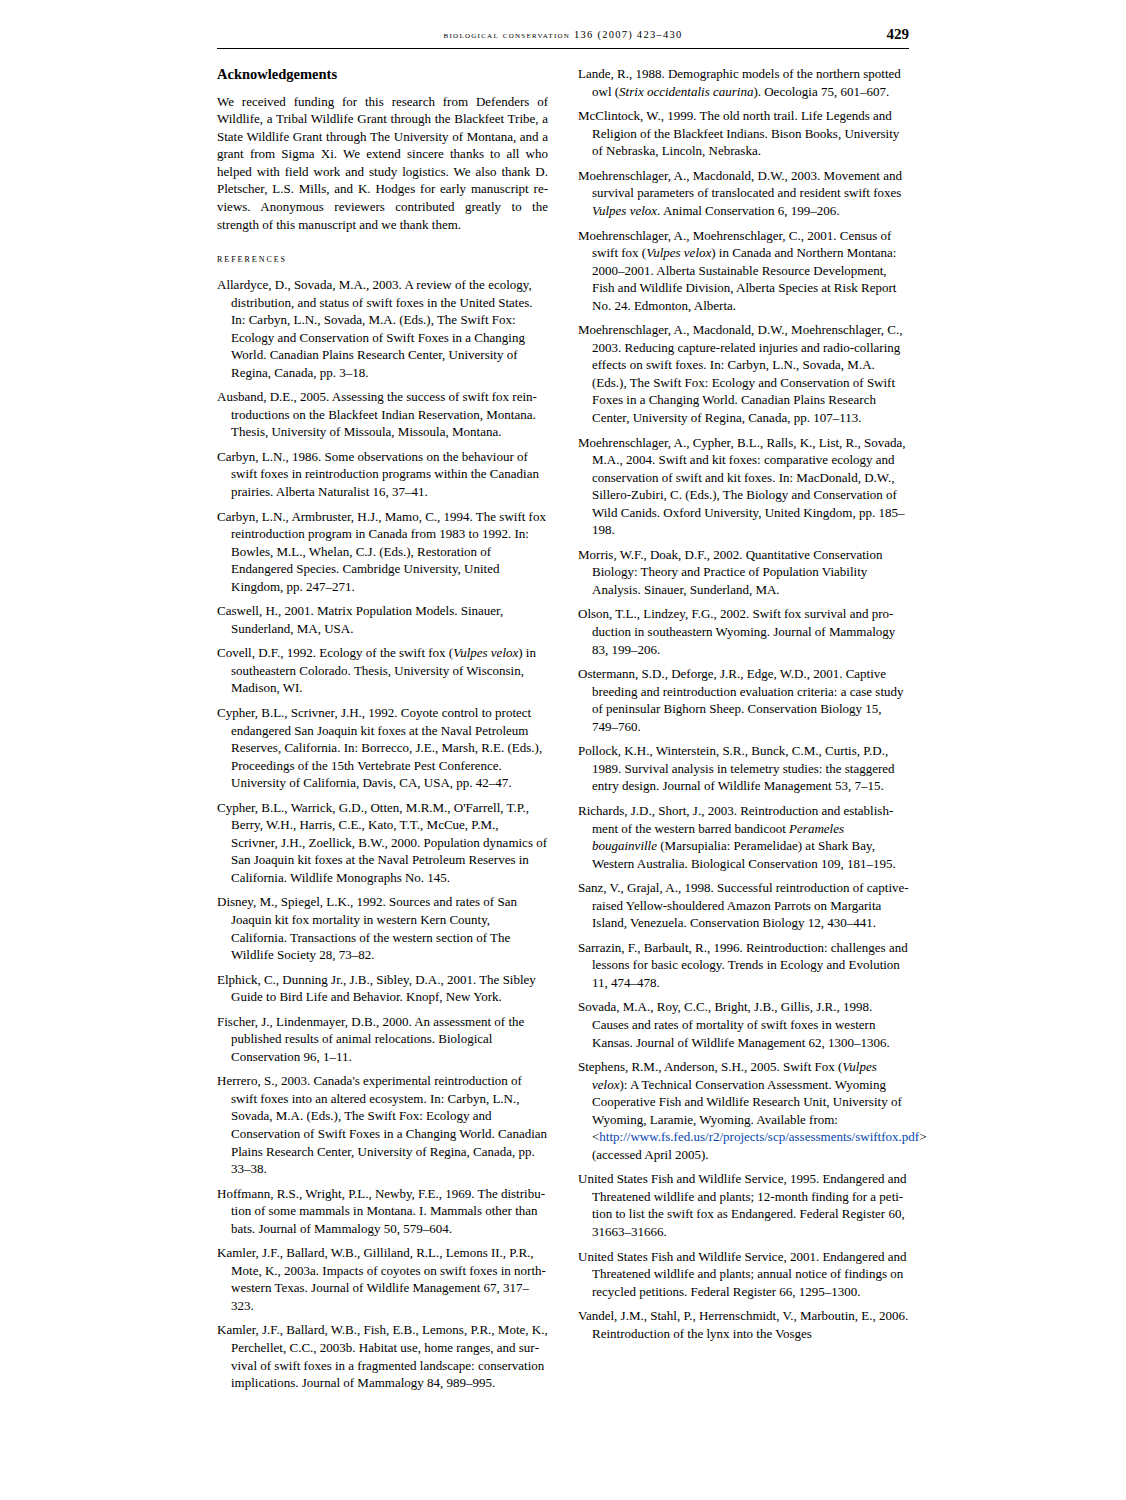biological conservation 136 (2007) 423–430
429
Acknowledgements
We received funding for this research from Defenders of Wildlife, a Tribal Wildlife Grant through the Blackfeet Tribe, a State Wildlife Grant through The University of Montana, and a grant from Sigma Xi. We extend sincere thanks to all who helped with field work and study logistics. We also thank D. Pletscher, L.S. Mills, and K. Hodges for early manuscript reviews. Anonymous reviewers contributed greatly to the strength of this manuscript and we thank them.
references
Allardyce, D., Sovada, M.A., 2003. A review of the ecology, distribution, and status of swift foxes in the United States. In: Carbyn, L.N., Sovada, M.A. (Eds.), The Swift Fox: Ecology and Conservation of Swift Foxes in a Changing World. Canadian Plains Research Center, University of Regina, Canada, pp. 3–18.
Ausband, D.E., 2005. Assessing the success of swift fox reintroductions on the Blackfeet Indian Reservation, Montana. Thesis, University of Missoula, Missoula, Montana.
Carbyn, L.N., 1986. Some observations on the behaviour of swift foxes in reintroduction programs within the Canadian prairies. Alberta Naturalist 16, 37–41.
Carbyn, L.N., Armbruster, H.J., Mamo, C., 1994. The swift fox reintroduction program in Canada from 1983 to 1992. In: Bowles, M.L., Whelan, C.J. (Eds.), Restoration of Endangered Species. Cambridge University, United Kingdom, pp. 247–271.
Caswell, H., 2001. Matrix Population Models. Sinauer, Sunderland, MA, USA.
Covell, D.F., 1992. Ecology of the swift fox (Vulpes velox) in southeastern Colorado. Thesis, University of Wisconsin, Madison, WI.
Cypher, B.L., Scrivner, J.H., 1992. Coyote control to protect endangered San Joaquin kit foxes at the Naval Petroleum Reserves, California. In: Borrecco, J.E., Marsh, R.E. (Eds.), Proceedings of the 15th Vertebrate Pest Conference. University of California, Davis, CA, USA, pp. 42–47.
Cypher, B.L., Warrick, G.D., Otten, M.R.M., O'Farrell, T.P., Berry, W.H., Harris, C.E., Kato, T.T., McCue, P.M., Scrivner, J.H., Zoellick, B.W., 2000. Population dynamics of San Joaquin kit foxes at the Naval Petroleum Reserves in California. Wildlife Monographs No. 145.
Disney, M., Spiegel, L.K., 1992. Sources and rates of San Joaquin kit fox mortality in western Kern County, California. Transactions of the western section of The Wildlife Society 28, 73–82.
Elphick, C., Dunning Jr., J.B., Sibley, D.A., 2001. The Sibley Guide to Bird Life and Behavior. Knopf, New York.
Fischer, J., Lindenmayer, D.B., 2000. An assessment of the published results of animal relocations. Biological Conservation 96, 1–11.
Herrero, S., 2003. Canada's experimental reintroduction of swift foxes into an altered ecosystem. In: Carbyn, L.N., Sovada, M.A. (Eds.), The Swift Fox: Ecology and Conservation of Swift Foxes in a Changing World. Canadian Plains Research Center, University of Regina, Canada, pp. 33–38.
Hoffmann, R.S., Wright, P.L., Newby, F.E., 1969. The distribution of some mammals in Montana. I. Mammals other than bats. Journal of Mammalogy 50, 579–604.
Kamler, J.F., Ballard, W.B., Gilliland, R.L., Lemons II., P.R., Mote, K., 2003a. Impacts of coyotes on swift foxes in northwestern Texas. Journal of Wildlife Management 67, 317–323.
Kamler, J.F., Ballard, W.B., Fish, E.B., Lemons, P.R., Mote, K., Perchellet, C.C., 2003b. Habitat use, home ranges, and survival of swift foxes in a fragmented landscape: conservation implications. Journal of Mammalogy 84, 989–995.
Lande, R., 1988. Demographic models of the northern spotted owl (Strix occidentalis caurina). Oecologia 75, 601–607.
McClintock, W., 1999. The old north trail. Life Legends and Religion of the Blackfeet Indians. Bison Books, University of Nebraska, Lincoln, Nebraska.
Moehrenschlager, A., Macdonald, D.W., 2003. Movement and survival parameters of translocated and resident swift foxes Vulpes velox. Animal Conservation 6, 199–206.
Moehrenschlager, A., Moehrenschlager, C., 2001. Census of swift fox (Vulpes velox) in Canada and Northern Montana: 2000–2001. Alberta Sustainable Resource Development, Fish and Wildlife Division, Alberta Species at Risk Report No. 24. Edmonton, Alberta.
Moehrenschlager, A., Macdonald, D.W., Moehrenschlager, C., 2003. Reducing capture-related injuries and radio-collaring effects on swift foxes. In: Carbyn, L.N., Sovada, M.A. (Eds.), The Swift Fox: Ecology and Conservation of Swift Foxes in a Changing World. Canadian Plains Research Center, University of Regina, Canada, pp. 107–113.
Moehrenschlager, A., Cypher, B.L., Ralls, K., List, R., Sovada, M.A., 2004. Swift and kit foxes: comparative ecology and conservation of swift and kit foxes. In: MacDonald, D.W., Sillero-Zubiri, C. (Eds.), The Biology and Conservation of Wild Canids. Oxford University, United Kingdom, pp. 185–198.
Morris, W.F., Doak, D.F., 2002. Quantitative Conservation Biology: Theory and Practice of Population Viability Analysis. Sinauer, Sunderland, MA.
Olson, T.L., Lindzey, F.G., 2002. Swift fox survival and production in southeastern Wyoming. Journal of Mammalogy 83, 199–206.
Ostermann, S.D., Deforge, J.R., Edge, W.D., 2001. Captive breeding and reintroduction evaluation criteria: a case study of peninsular Bighorn Sheep. Conservation Biology 15, 749–760.
Pollock, K.H., Winterstein, S.R., Bunck, C.M., Curtis, P.D., 1989. Survival analysis in telemetry studies: the staggered entry design. Journal of Wildlife Management 53, 7–15.
Richards, J.D., Short, J., 2003. Reintroduction and establishment of the western barred bandicoot Perameles bougainville (Marsupialia: Peramelidae) at Shark Bay, Western Australia. Biological Conservation 109, 181–195.
Sanz, V., Grajal, A., 1998. Successful reintroduction of captive-raised Yellow-shouldered Amazon Parrots on Margarita Island, Venezuela. Conservation Biology 12, 430–441.
Sarrazin, F., Barbault, R., 1996. Reintroduction: challenges and lessons for basic ecology. Trends in Ecology and Evolution 11, 474–478.
Sovada, M.A., Roy, C.C., Bright, J.B., Gillis, J.R., 1998. Causes and rates of mortality of swift foxes in western Kansas. Journal of Wildlife Management 62, 1300–1306.
Stephens, R.M., Anderson, S.H., 2005. Swift Fox (Vulpes velox): A Technical Conservation Assessment. Wyoming Cooperative Fish and Wildlife Research Unit, University of Wyoming, Laramie, Wyoming. Available from: <http://www.fs.fed.us/r2/projects/scp/assessments/swiftfox.pdf> (accessed April 2005).
United States Fish and Wildlife Service, 1995. Endangered and Threatened wildlife and plants; 12-month finding for a petition to list the swift fox as Endangered. Federal Register 60, 31663–31666.
United States Fish and Wildlife Service, 2001. Endangered and Threatened wildlife and plants; annual notice of findings on recycled petitions. Federal Register 66, 1295–1300.
Vandel, J.M., Stahl, P., Herrenschmidt, V., Marboutin, E., 2006. Reintroduction of the lynx into the Vosges